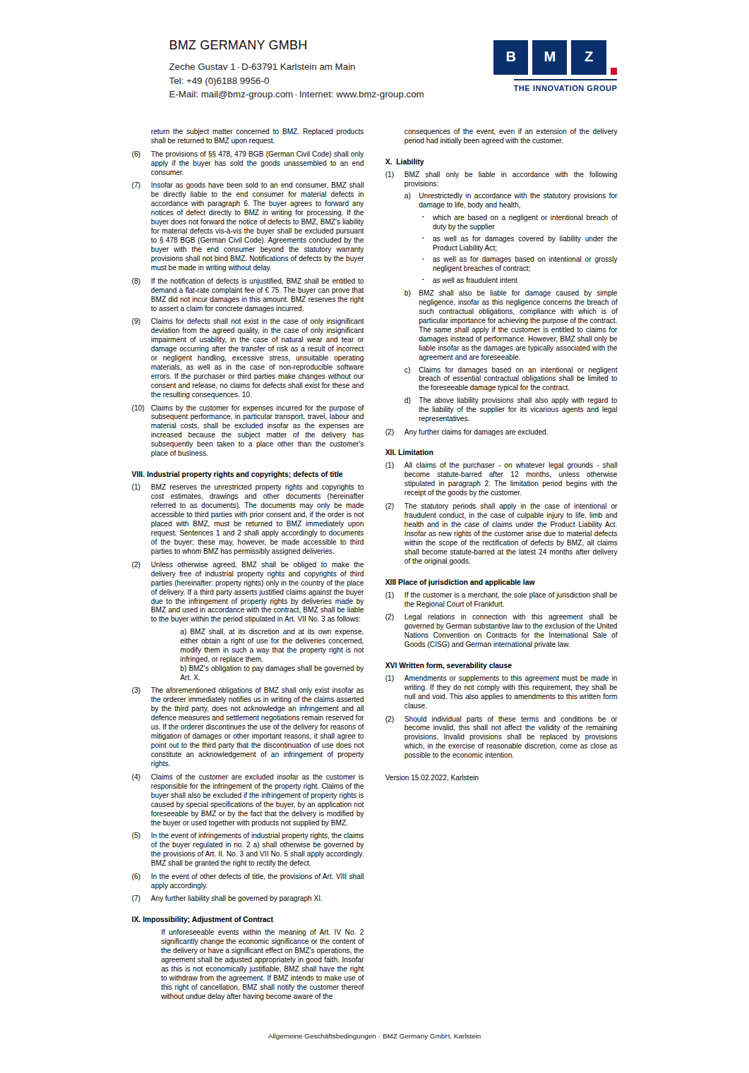BMZ GERMANY GMBH
Zeche Gustav 1·D-63791 Karlstein am Main
Tel: +49 (0)6188 9956-0
E-Mail: mail@bmz-group.com·Internet: www.bmz-group.com
B
M
Z
The Innovation Group
return the subject matter concerned to BMZ. Replaced products shall be returned to BMZ upon request.
The provisions of §§ 478, 479 BGB (German Civil Code) shall only apply if the buyer has sold the goods unassembled to an end consumer.
Insofar as goods have been sold to an end consumer, BMZ shall be directly liable to the end consumer for material defects in accordance with paragraph 6. The buyer agrees to forward any notices of defect directly to BMZ in writing for processing. If the buyer does not forward the notice of defects to BMZ, BMZ's liability for material defects vis-à-vis the buyer shall be excluded pursuant to § 478 BGB (German Civil Code). Agreements concluded by the buyer with the end consumer beyond the statutory warranty provisions shall not bind BMZ. Notifications of defects by the buyer must be made in writing without delay.
If the notification of defects is unjustified, BMZ shall be entitled to demand a flat-rate complaint fee of € 75. The buyer can prove that BMZ did not incur damages in this amount. BMZ reserves the right to assert a claim for concrete damages incurred.
Claims for defects shall not exist in the case of only insignificant deviation from the agreed quality, in the case of only insignificant impairment of usability, in the case of natural wear and tear or damage occurring after the transfer of risk as a result of incorrect or negligent handling, excessive stress, unsuitable operating materials, as well as in the case of non-reproducible software errors. If the purchaser or third parties make changes without our consent and release, no claims for defects shall exist for these and the resulting consequences. 10.
Claims by the customer for expenses incurred for the purpose of subsequent performance, in particular transport, travel, labour and material costs, shall be excluded insofar as the expenses are increased because the subject matter of the delivery has subsequently been taken to a place other than the customer's place of business.
VIII. Industrial property rights and copyrights; defects of title
BMZ reserves the unrestricted property rights and copyrights to cost estimates, drawings and other documents (hereinafter referred to as documents). The documents may only be made accessible to third parties with prior consent and, if the order is not placed with BMZ, must be returned to BMZ immediately upon request. Sentences 1 and 2 shall apply accordingly to documents of the buyer; these may, however, be made accessible to third parties to whom BMZ has permissibly assigned deliveries.
Unless otherwise agreed, BMZ shall be obliged to make the delivery free of industrial property rights and copyrights of third parties (hereinafter: property rights) only in the country of the place of delivery. If a third party asserts justified claims against the buyer due to the infringement of property rights by deliveries made by BMZ and used in accordance with the contract, BMZ shall be liable to the buyer within the period stipulated in Art. VII No. 3 as follows:
a) BMZ shall, at its discretion and at its own expense, either obtain a right of use for the deliveries concerned, modify them in such a way that the property right is not infringed, or replace them.
b) BMZ's obligation to pay damages shall be governed by Art. X.
The aforementioned obligations of BMZ shall only exist insofar as the orderer immediately notifies us in writing of the claims asserted by the third party, does not acknowledge an infringement and all defence measures and settlement negotiations remain reserved for us. If the orderer discontinues the use of the delivery for reasons of mitigation of damages or other important reasons, it shall agree to point out to the third party that the discontinuation of use does not constitute an acknowledgement of an infringement of property rights.
Claims of the customer are excluded insofar as the customer is responsible for the infringement of the property right. Claims of the buyer shall also be excluded if the infringement of property rights is caused by special specifications of the buyer, by an application not foreseeable by BMZ or by the fact that the delivery is modified by the buyer or used together with products not supplied by BMZ.
In the event of infringements of industrial property rights, the claims of the buyer regulated in no. 2 a) shall otherwise be governed by the provisions of Art. II. No. 3 and VII No. 5 shall apply accordingly. BMZ shall be granted the right to rectify the defect.
In the event of other defects of title, the provisions of Art. VIII shall apply accordingly.
Any further liability shall be governed by paragraph XI.
IX. Impossibility; Adjustment of Contract
If unforeseeable events within the meaning of Art. IV No. 2 significantly change the economic significance or the content of the delivery or have a significant effect on BMZ's operations, the agreement shall be adjusted appropriately in good faith. Insofar as this is not economically justifiable, BMZ shall have the right to withdraw from the agreement. If BMZ intends to make use of this right of cancellation, BMZ shall notify the customer thereof without undue delay after having become aware of the
consequences of the event, even if an extension of the delivery period had initially been agreed with the customer.
X. Liability
BMZ shall only be liable in accordance with the following provisions:
Unrestrictedly in accordance with the statutory provisions for damage to life, body and health,
which are based on a negligent or intentional breach of duty by the supplier
as well as for damages covered by liability under the Product Liability Act;
as well as for damages based on intentional or grossly negligent breaches of contract;
as well as fraudulent intent
BMZ shall also be liable for damage caused by simple negligence, insofar as this negligence concerns the breach of such contractual obligations, compliance with which is of particular importance for achieving the purpose of the contract. The same shall apply if the customer is entitled to claims for damages instead of performance. However, BMZ shall only be liable insofar as the damages are typically associated with the agreement and are foreseeable.
Claims for damages based on an intentional or negligent breach of essential contractual obligations shall be limited to the foreseeable damage typical for the contract.
The above liability provisions shall also apply with regard to the liability of the supplier for its vicarious agents and legal representatives.
Any further claims for damages are excluded.
XII. Limitation
All claims of the purchaser - on whatever legal grounds - shall become statute-barred after 12 months, unless otherwise stipulated in paragraph 2. The limitation period begins with the receipt of the goods by the customer.
The statutory periods shall apply in the case of intentional or fraudulent conduct, in the case of culpable injury to life, limb and health and in the case of claims under the Product Liability Act. Insofar as new rights of the customer arise due to material defects within the scope of the rectification of defects by BMZ, all claims shall become statute-barred at the latest 24 months after delivery of the original goods.
XIII Place of jurisdiction and applicable law
If the customer is a merchant, the sole place of jurisdiction shall be the Regional Court of Frankfurt.
Legal relations in connection with this agreement shall be governed by German substantive law to the exclusion of the United Nations Convention on Contracts for the International Sale of Goods (CISG) and German international private law.
XVI Written form, severability clause
Amendments or supplements to this agreement must be made in writing. If they do not comply with this requirement, they shall be null and void. This also applies to amendments to this written form clause.
Should individual parts of these terms and conditions be or become invalid, this shall not affect the validity of the remaining provisions. Invalid provisions shall be replaced by provisions which, in the exercise of reasonable discretion, come as close as possible to the economic intention.
Version 15.02.2022, Karlstein
Allgemeine Geschäftsbedingungen·BMZ Germany GmbH, Karlstein